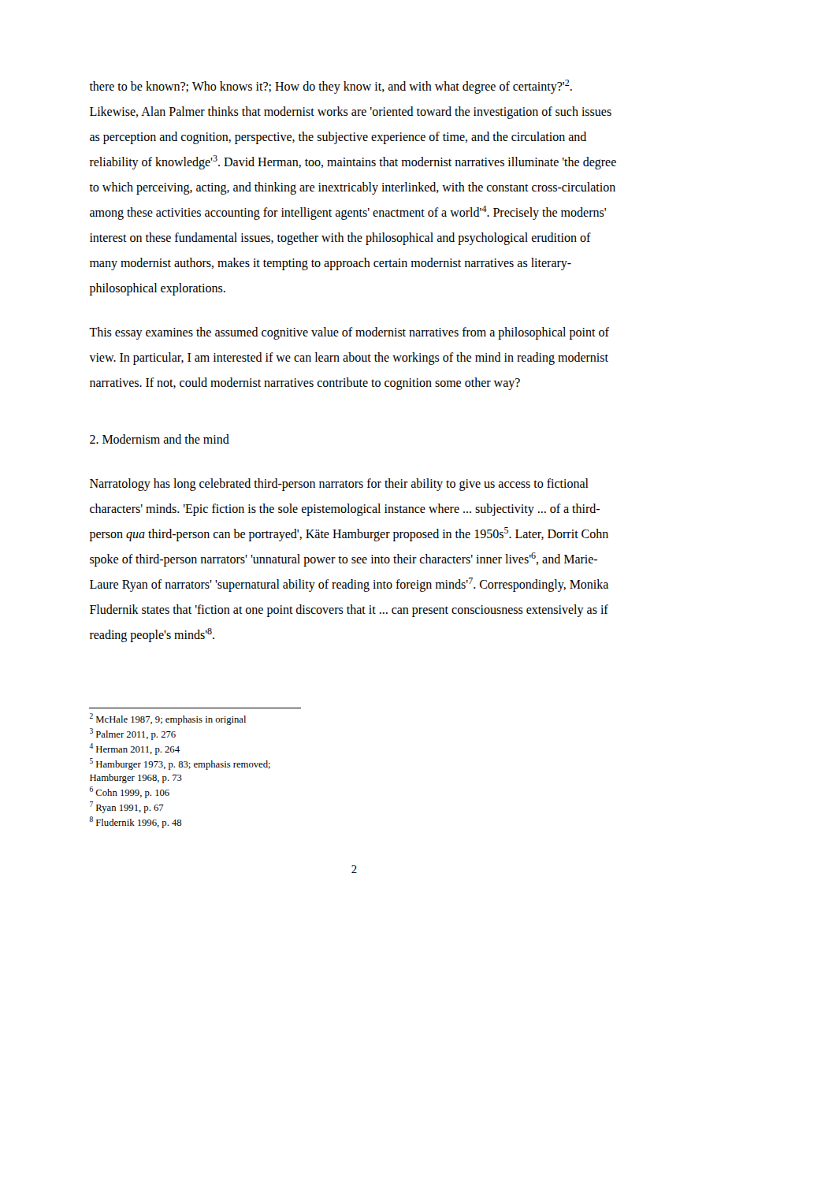there to be known?; Who knows it?; How do they know it, and with what degree of certainty?'2. Likewise, Alan Palmer thinks that modernist works are 'oriented toward the investigation of such issues as perception and cognition, perspective, the subjective experience of time, and the circulation and reliability of knowledge'3. David Herman, too, maintains that modernist narratives illuminate 'the degree to which perceiving, acting, and thinking are inextricably interlinked, with the constant cross-circulation among these activities accounting for intelligent agents' enactment of a world'4. Precisely the moderns' interest on these fundamental issues, together with the philosophical and psychological erudition of many modernist authors, makes it tempting to approach certain modernist narratives as literary-philosophical explorations.
This essay examines the assumed cognitive value of modernist narratives from a philosophical point of view. In particular, I am interested if we can learn about the workings of the mind in reading modernist narratives. If not, could modernist narratives contribute to cognition some other way?
2. Modernism and the mind
Narratology has long celebrated third-person narrators for their ability to give us access to fictional characters' minds. 'Epic fiction is the sole epistemological instance where ... subjectivity ... of a third-person qua third-person can be portrayed', Käte Hamburger proposed in the 1950s5. Later, Dorrit Cohn spoke of third-person narrators' 'unnatural power to see into their characters' inner lives'6, and Marie-Laure Ryan of narrators' 'supernatural ability of reading into foreign minds'7. Correspondingly, Monika Fludernik states that 'fiction at one point discovers that it ... can present consciousness extensively as if reading people's minds'8.
2 McHale 1987, 9; emphasis in original
3 Palmer 2011, p. 276
4 Herman 2011, p. 264
5 Hamburger 1973, p. 83; emphasis removed; Hamburger 1968, p. 73
6 Cohn 1999, p. 106
7 Ryan 1991, p. 67
8 Fludernik 1996, p. 48
2